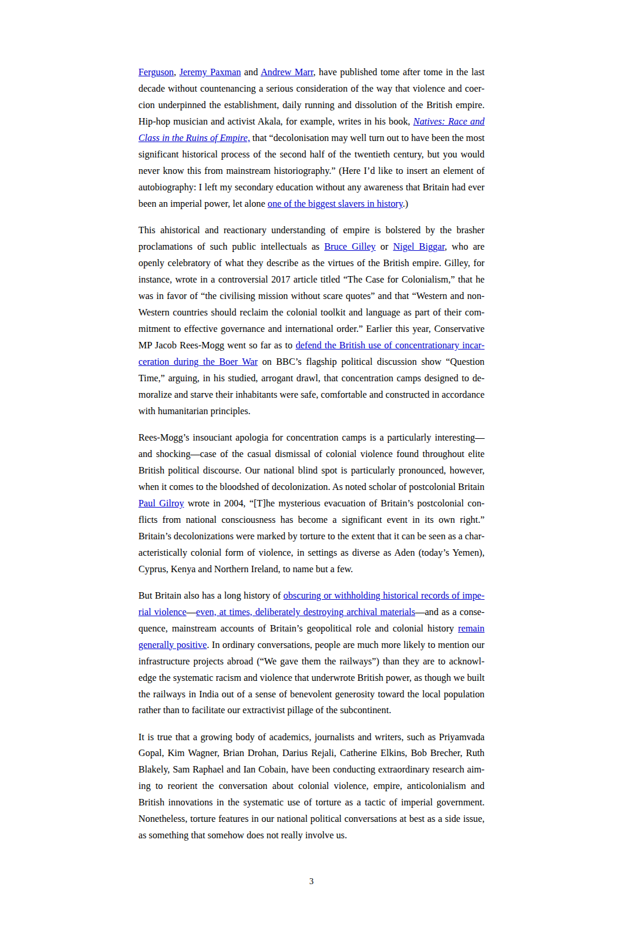Ferguson, Jeremy Paxman and Andrew Marr, have published tome after tome in the last decade without countenancing a serious consideration of the way that violence and coercion underpinned the establishment, daily running and dissolution of the British empire. Hip-hop musician and activist Akala, for example, writes in his book, Natives: Race and Class in the Ruins of Empire, that “decolonisation may well turn out to have been the most significant historical process of the second half of the twentieth century, but you would never know this from mainstream historiography.” (Here I’d like to insert an element of autobiography: I left my secondary education without any awareness that Britain had ever been an imperial power, let alone one of the biggest slavers in history.)
This ahistorical and reactionary understanding of empire is bolstered by the brasher proclamations of such public intellectuals as Bruce Gilley or Nigel Biggar, who are openly celebratory of what they describe as the virtues of the British empire. Gilley, for instance, wrote in a controversial 2017 article titled “The Case for Colonialism,” that he was in favor of “the civilising mission without scare quotes” and that “Western and non-Western countries should reclaim the colonial toolkit and language as part of their commitment to effective governance and international order.” Earlier this year, Conservative MP Jacob Rees-Mogg went so far as to defend the British use of concentrationary incarceration during the Boer War on BBC’s flagship political discussion show “Question Time,” arguing, in his studied, arrogant drawl, that concentration camps designed to demoralize and starve their inhabitants were safe, comfortable and constructed in accordance with humanitarian principles.
Rees-Mogg’s insouciant apologia for concentration camps is a particularly interesting—and shocking—case of the casual dismissal of colonial violence found throughout elite British political discourse. Our national blind spot is particularly pronounced, however, when it comes to the bloodshed of decolonization. As noted scholar of postcolonial Britain Paul Gilroy wrote in 2004, “[T]he mysterious evacuation of Britain’s postcolonial conflicts from national consciousness has become a significant event in its own right.” Britain’s decolonizations were marked by torture to the extent that it can be seen as a characteristically colonial form of violence, in settings as diverse as Aden (today’s Yemen), Cyprus, Kenya and Northern Ireland, to name but a few.
But Britain also has a long history of obscuring or withholding historical records of imperial violence—even, at times, deliberately destroying archival materials—and as a consequence, mainstream accounts of Britain’s geopolitical role and colonial history remain generally positive. In ordinary conversations, people are much more likely to mention our infrastructure projects abroad (“We gave them the railways”) than they are to acknowledge the systematic racism and violence that underwrote British power, as though we built the railways in India out of a sense of benevolent generosity toward the local population rather than to facilitate our extractivist pillage of the subcontinent.
It is true that a growing body of academics, journalists and writers, such as Priyamvada Gopal, Kim Wagner, Brian Drohan, Darius Rejali, Catherine Elkins, Bob Brecher, Ruth Blakely, Sam Raphael and Ian Cobain, have been conducting extraordinary research aiming to reorient the conversation about colonial violence, empire, anticolonialism and British innovations in the systematic use of torture as a tactic of imperial government. Nonetheless, torture features in our national political conversations at best as a side issue, as something that somehow does not really involve us.
3